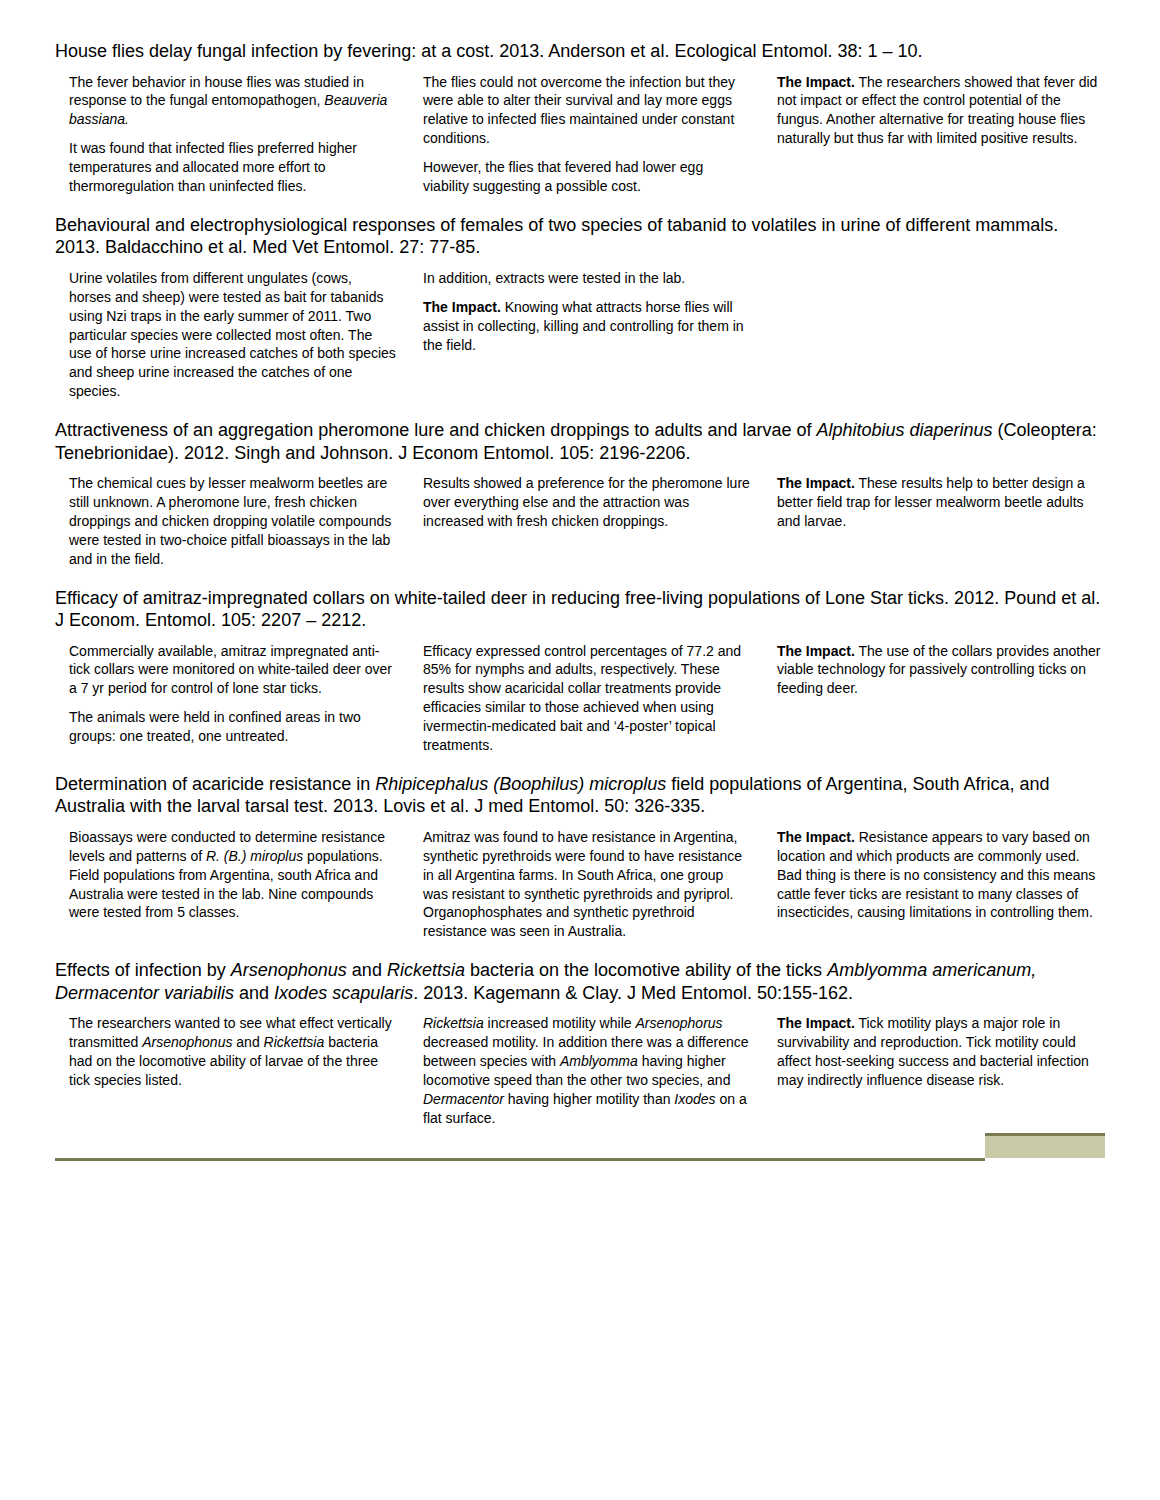House flies delay fungal infection by fevering: at a cost. 2013. Anderson et al. Ecological Entomol. 38: 1 – 10.
The fever behavior in house flies was studied in response to the fungal entomopathogen, Beauveria bassiana.
It was found that infected flies preferred higher temperatures and allocated more effort to thermoregulation than uninfected flies.
The flies could not overcome the infection but they were able to alter their survival and lay more eggs relative to infected flies maintained under constant conditions.
However, the flies that fevered had lower egg viability suggesting a possible cost.
The Impact. The researchers showed that fever did not impact or effect the control potential of the fungus. Another alternative for treating house flies naturally but thus far with limited positive results.
Behavioural and electrophysiological responses of females of two species of tabanid to volatiles in urine of different mammals. 2013. Baldacchino et al. Med Vet Entomol. 27: 77-85.
Urine volatiles from different ungulates (cows, horses and sheep) were tested as bait for tabanids using Nzi traps in the early summer of 2011. Two particular species were collected most often. The use of horse urine increased catches of both species and sheep urine increased the catches of one species.
In addition, extracts were tested in the lab.
The Impact. Knowing what attracts horse flies will assist in collecting, killing and controlling for them in the field.
Attractiveness of an aggregation pheromone lure and chicken droppings to adults and larvae of Alphitobius diaperinus (Coleoptera: Tenebrionidae). 2012. Singh and Johnson. J Econom Entomol. 105: 2196-2206.
The chemical cues by lesser mealworm beetles are still unknown. A pheromone lure, fresh chicken droppings and chicken dropping volatile compounds were tested in two-choice pitfall bioassays in the lab and in the field.
Results showed a preference for the pheromone lure over everything else and the attraction was increased with fresh chicken droppings.
The Impact. These results help to better design a better field trap for lesser mealworm beetle adults and larvae.
Efficacy of amitraz-impregnated collars on white-tailed deer in reducing free-living populations of Lone Star ticks. 2012. Pound et al. J Econom. Entomol. 105: 2207 – 2212.
Commercially available, amitraz impregnated anti-tick collars were monitored on white-tailed deer over a 7 yr period for control of lone star ticks.
The animals were held in confined areas in two groups: one treated, one untreated.
Efficacy expressed control percentages of 77.2 and 85% for nymphs and adults, respectively. These results show acaricidal collar treatments provide efficacies similar to those achieved when using ivermectin-medicated bait and ‘4-poster’ topical treatments.
The Impact. The use of the collars provides another viable technology for passively controlling ticks on feeding deer.
Determination of acaricide resistance in Rhipicephalus (Boophilus) microplus field populations of Argentina, South Africa, and Australia with the larval tarsal test. 2013. Lovis et al. J med Entomol. 50: 326-335.
Bioassays were conducted to determine resistance levels and patterns of R. (B.) miroplus populations. Field populations from Argentina, south Africa and Australia were tested in the lab. Nine compounds were tested from 5 classes.
Amitraz was found to have resistance in Argentina, synthetic pyrethroids were found to have resistance in all Argentina farms. In South Africa, one group was resistant to synthetic pyrethroids and pyriprol. Organophosphates and synthetic pyrethroid resistance was seen in Australia.
The Impact. Resistance appears to vary based on location and which products are commonly used. Bad thing is there is no consistency and this means cattle fever ticks are resistant to many classes of insecticides, causing limitations in controlling them.
Effects of infection by Arsenophonus and Rickettsia bacteria on the locomotive ability of the ticks Amblyomma americanum, Dermacentor variabilis and Ixodes scapularis. 2013. Kagemann & Clay. J Med Entomol. 50:155-162.
The researchers wanted to see what effect vertically transmitted Arsenophonus and Rickettsia bacteria had on the locomotive ability of larvae of the three tick species listed.
Rickettsia increased motility while Arsenophorus decreased motility. In addition there was a difference between species with Amblyomma having higher locomotive speed than the other two species, and Dermacentor having higher motility than Ixodes on a flat surface.
The Impact. Tick motility plays a major role in survivability and reproduction. Tick motility could affect host-seeking success and bacterial infection may indirectly influence disease risk.